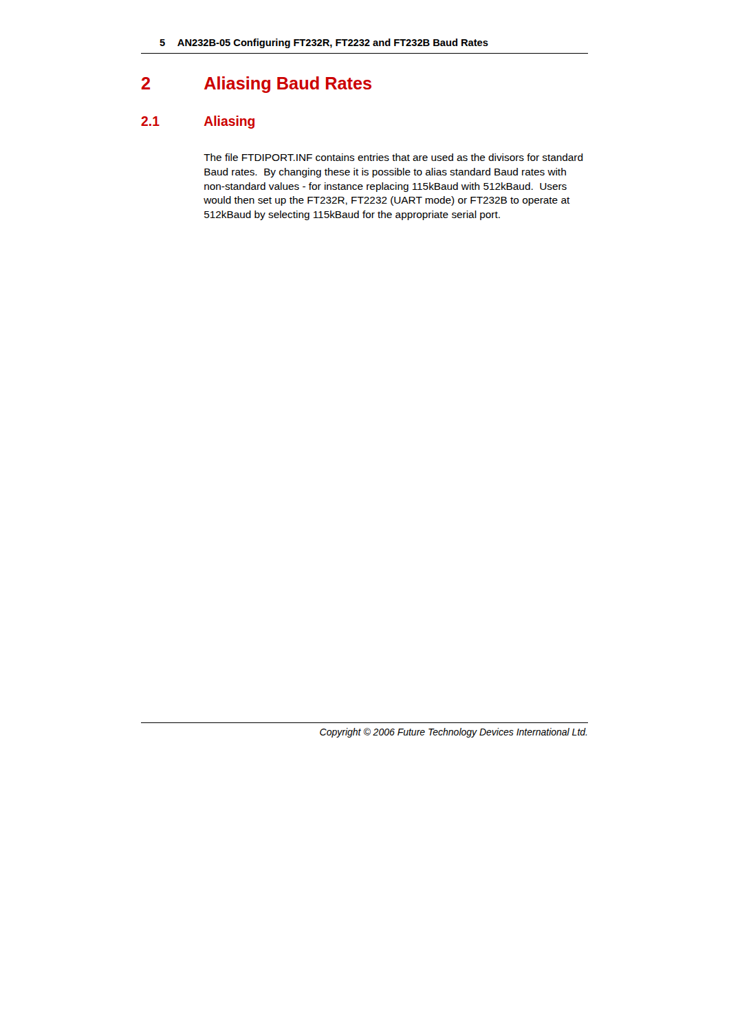5 AN232B-05 Configuring FT232R, FT2232 and FT232B Baud Rates
2 Aliasing Baud Rates
2.1 Aliasing
The file FTDIPORT.INF contains entries that are used as the divisors for standard Baud rates. By changing these it is possible to alias standard Baud rates with non-standard values - for instance replacing 115kBaud with 512kBaud. Users would then set up the FT232R, FT2232 (UART mode) or FT232B to operate at 512kBaud by selecting 115kBaud for the appropriate serial port.
Copyright © 2006 Future Technology Devices International Ltd.